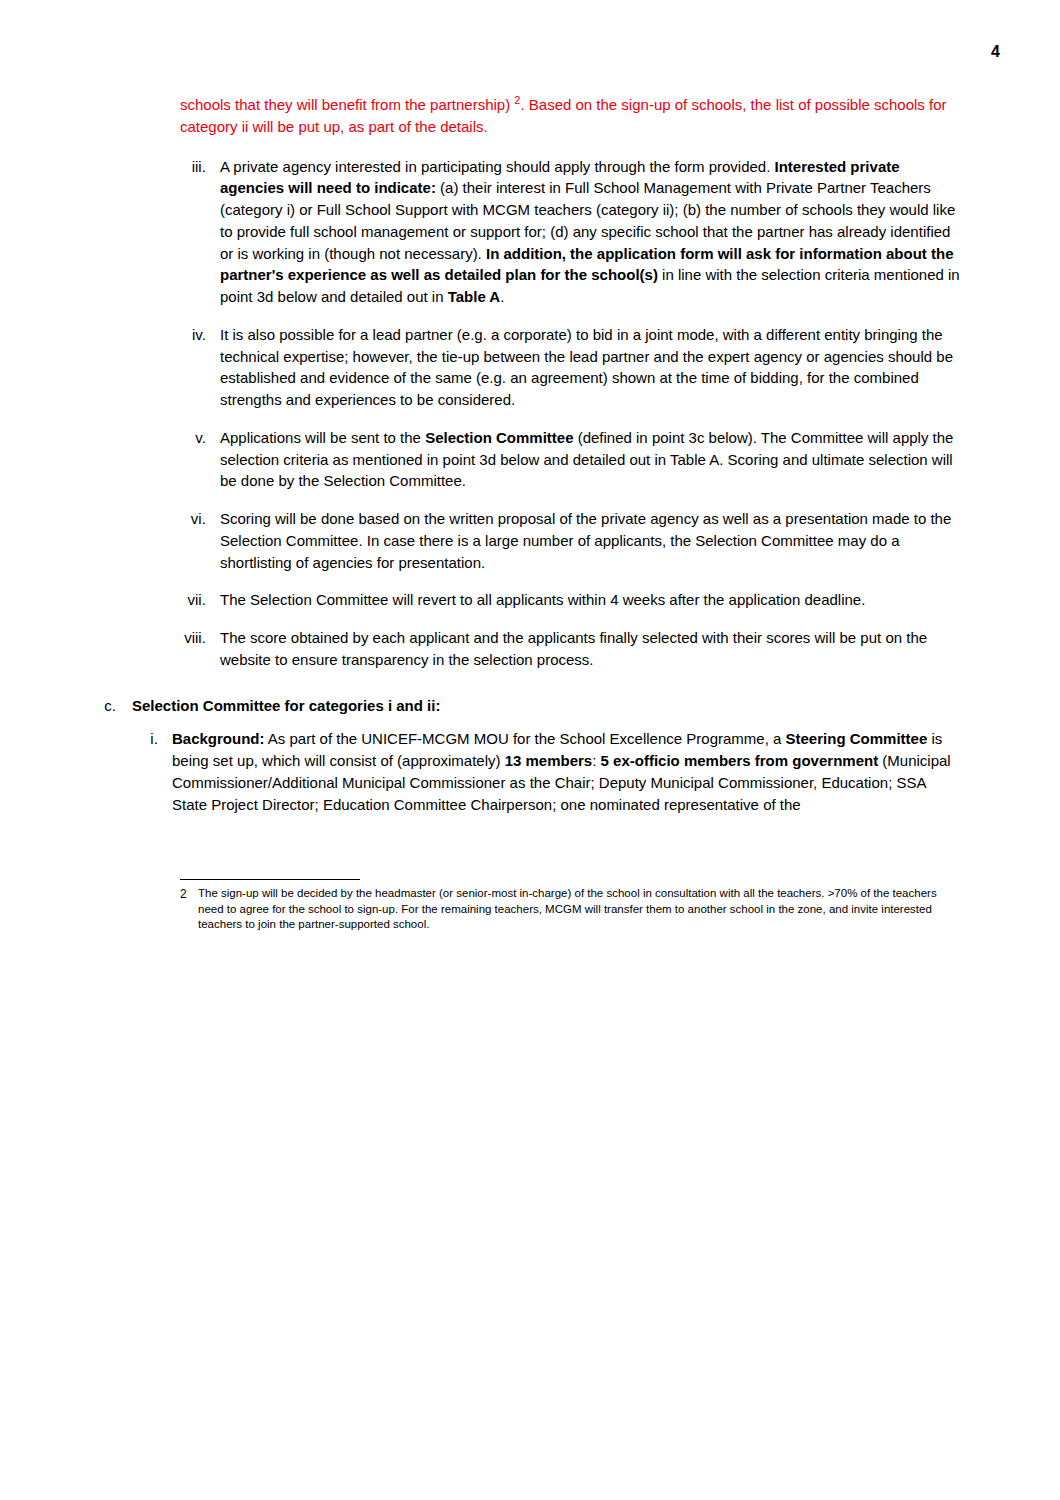4
schools that they will benefit from the partnership) 2. Based on the sign-up of schools, the list of possible schools for category ii will be put up, as part of the details.
A private agency interested in participating should apply through the form provided. Interested private agencies will need to indicate: (a) their interest in Full School Management with Private Partner Teachers (category i) or Full School Support with MCGM teachers (category ii); (b) the number of schools they would like to provide full school management or support for; (d) any specific school that the partner has already identified or is working in (though not necessary). In addition, the application form will ask for information about the partner's experience as well as detailed plan for the school(s) in line with the selection criteria mentioned in point 3d below and detailed out in Table A.
It is also possible for a lead partner (e.g. a corporate) to bid in a joint mode, with a different entity bringing the technical expertise; however, the tie-up between the lead partner and the expert agency or agencies should be established and evidence of the same (e.g. an agreement) shown at the time of bidding, for the combined strengths and experiences to be considered.
Applications will be sent to the Selection Committee (defined in point 3c below). The Committee will apply the selection criteria as mentioned in point 3d below and detailed out in Table A. Scoring and ultimate selection will be done by the Selection Committee.
Scoring will be done based on the written proposal of the private agency as well as a presentation made to the Selection Committee. In case there is a large number of applicants, the Selection Committee may do a shortlisting of agencies for presentation.
The Selection Committee will revert to all applicants within 4 weeks after the application deadline.
The score obtained by each applicant and the applicants finally selected with their scores will be put on the website to ensure transparency in the selection process.
Selection Committee for categories i and ii:
Background: As part of the UNICEF-MCGM MOU for the School Excellence Programme, a Steering Committee is being set up, which will consist of (approximately) 13 members: 5 ex-officio members from government (Municipal Commissioner/Additional Municipal Commissioner as the Chair; Deputy Municipal Commissioner, Education; SSA State Project Director; Education Committee Chairperson; one nominated representative of the
2 The sign-up will be decided by the headmaster (or senior-most in-charge) of the school in consultation with all the teachers. >70% of the teachers need to agree for the school to sign-up. For the remaining teachers, MCGM will transfer them to another school in the zone, and invite interested teachers to join the partner-supported school.